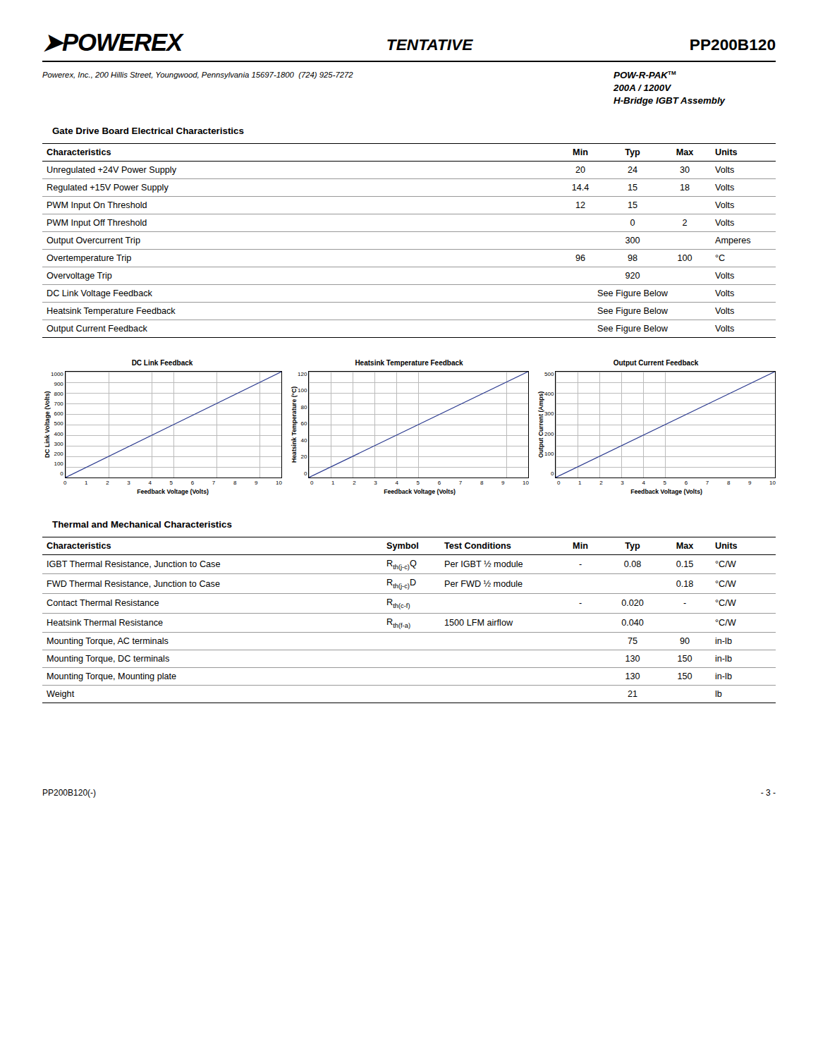➤POWEREX
TENTATIVE
PP200B120
Powerex, Inc., 200 Hillis Street, Youngwood, Pennsylvania 15697-1800 (724) 925-7272
POW-R-PAKTM
200A / 1200V
H-Bridge IGBT Assembly
Gate Drive Board Electrical Characteristics
| Characteristics | Min | Typ | Max | Units |
| --- | --- | --- | --- | --- |
| Unregulated +24V Power Supply | 20 | 24 | 30 | Volts |
| Regulated +15V Power Supply | 14.4 | 15 | 18 | Volts |
| PWM Input On Threshold | 12 | 15 | | Volts |
| PWM Input Off Threshold | | 0 | 2 | Volts |
| Output Overcurrent Trip | | 300 | | Amperes |
| Overtemperature Trip | 96 | 98 | 100 | °C |
| Overvoltage Trip | | 920 | | Volts |
| DC Link Voltage Feedback | See Figure Below | Volts |
| Heatsink Temperature Feedback | See Figure Below | Volts |
| Output Current Feedback | See Figure Below | Volts |
DC Link Feedback
DC Link Voltage (Volts)
1000900800700600 5004003002001000
012345 678910
Feedback Voltage (Volts)
Heatsink Temperature Feedback
Heatsink Temperature (°C)
120100806040200
012345 678910
Feedback Voltage (Volts)
Output Current Feedback
Output Current (Amps)
5004003002001000
012345 678910
Feedback Voltage (Volts)
Thermal and Mechanical Characteristics
| Characteristics | Symbol | Test Conditions | Min | Typ | Max | Units |
| --- | --- | --- | --- | --- | --- | --- |
| IGBT Thermal Resistance, Junction to Case | R th(j-c) Q | Per IGBT ½ module | - | 0.08 | 0.15 | °C/W |
| FWD Thermal Resistance, Junction to Case | R th(j-c) D | Per FWD ½ module | | | 0.18 | °C/W |
| Contact Thermal Resistance | R th(c-f) | | - | 0.020 | - | °C/W |
| Heatsink Thermal Resistance | R th(f-a) | 1500 LFM airflow | | 0.040 | | °C/W |
| Mounting Torque, AC terminals | | | | 75 | 90 | in-lb |
| Mounting Torque, DC terminals | | | | 130 | 150 | in-lb |
| Mounting Torque, Mounting plate | | | | 130 | 150 | in-lb |
| Weight | | | | 21 | | lb |
PP200B120(-)
- 3 -